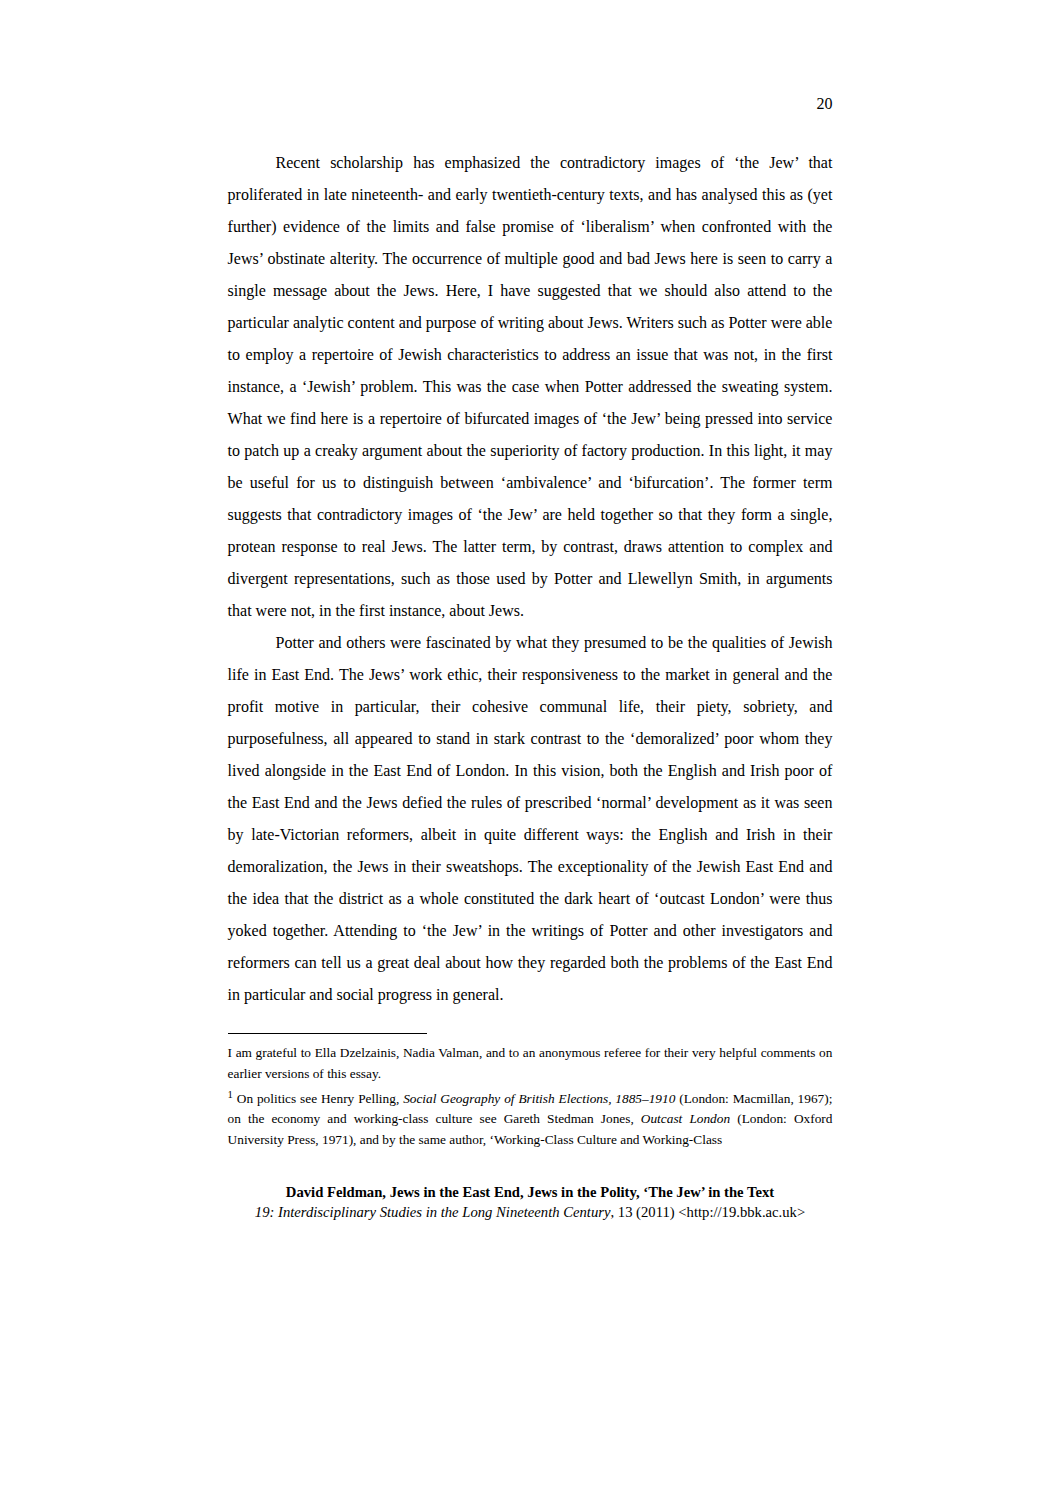20
Recent scholarship has emphasized the contradictory images of ‘the Jew’ that proliferated in late nineteenth- and early twentieth-century texts, and has analysed this as (yet further) evidence of the limits and false promise of ‘liberalism’ when confronted with the Jews’ obstinate alterity. The occurrence of multiple good and bad Jews here is seen to carry a single message about the Jews. Here, I have suggested that we should also attend to the particular analytic content and purpose of writing about Jews. Writers such as Potter were able to employ a repertoire of Jewish characteristics to address an issue that was not, in the first instance, a ‘Jewish’ problem. This was the case when Potter addressed the sweating system. What we find here is a repertoire of bifurcated images of ‘the Jew’ being pressed into service to patch up a creaky argument about the superiority of factory production. In this light, it may be useful for us to distinguish between ‘ambivalence’ and ‘bifurcation’. The former term suggests that contradictory images of ‘the Jew’ are held together so that they form a single, protean response to real Jews. The latter term, by contrast, draws attention to complex and divergent representations, such as those used by Potter and Llewellyn Smith, in arguments that were not, in the first instance, about Jews.
Potter and others were fascinated by what they presumed to be the qualities of Jewish life in East End. The Jews’ work ethic, their responsiveness to the market in general and the profit motive in particular, their cohesive communal life, their piety, sobriety, and purposefulness, all appeared to stand in stark contrast to the ‘demoralized’ poor whom they lived alongside in the East End of London. In this vision, both the English and Irish poor of the East End and the Jews defied the rules of prescribed ‘normal’ development as it was seen by late-Victorian reformers, albeit in quite different ways: the English and Irish in their demoralization, the Jews in their sweatshops. The exceptionality of the Jewish East End and the idea that the district as a whole constituted the dark heart of ‘outcast London’ were thus yoked together. Attending to ‘the Jew’ in the writings of Potter and other investigators and reformers can tell us a great deal about how they regarded both the problems of the East End in particular and social progress in general.
I am grateful to Ella Dzelzainis, Nadia Valman, and to an anonymous referee for their very helpful comments on earlier versions of this essay.
1 On politics see Henry Pelling, Social Geography of British Elections, 1885–1910 (London: Macmillan, 1967); on the economy and working-class culture see Gareth Stedman Jones, Outcast London (London: Oxford University Press, 1971), and by the same author, ‘Working-Class Culture and Working-Class
David Feldman, Jews in the East End, Jews in the Polity, ‘The Jew’ in the Text
19: Interdisciplinary Studies in the Long Nineteenth Century, 13 (2011) <http://19.bbk.ac.uk>